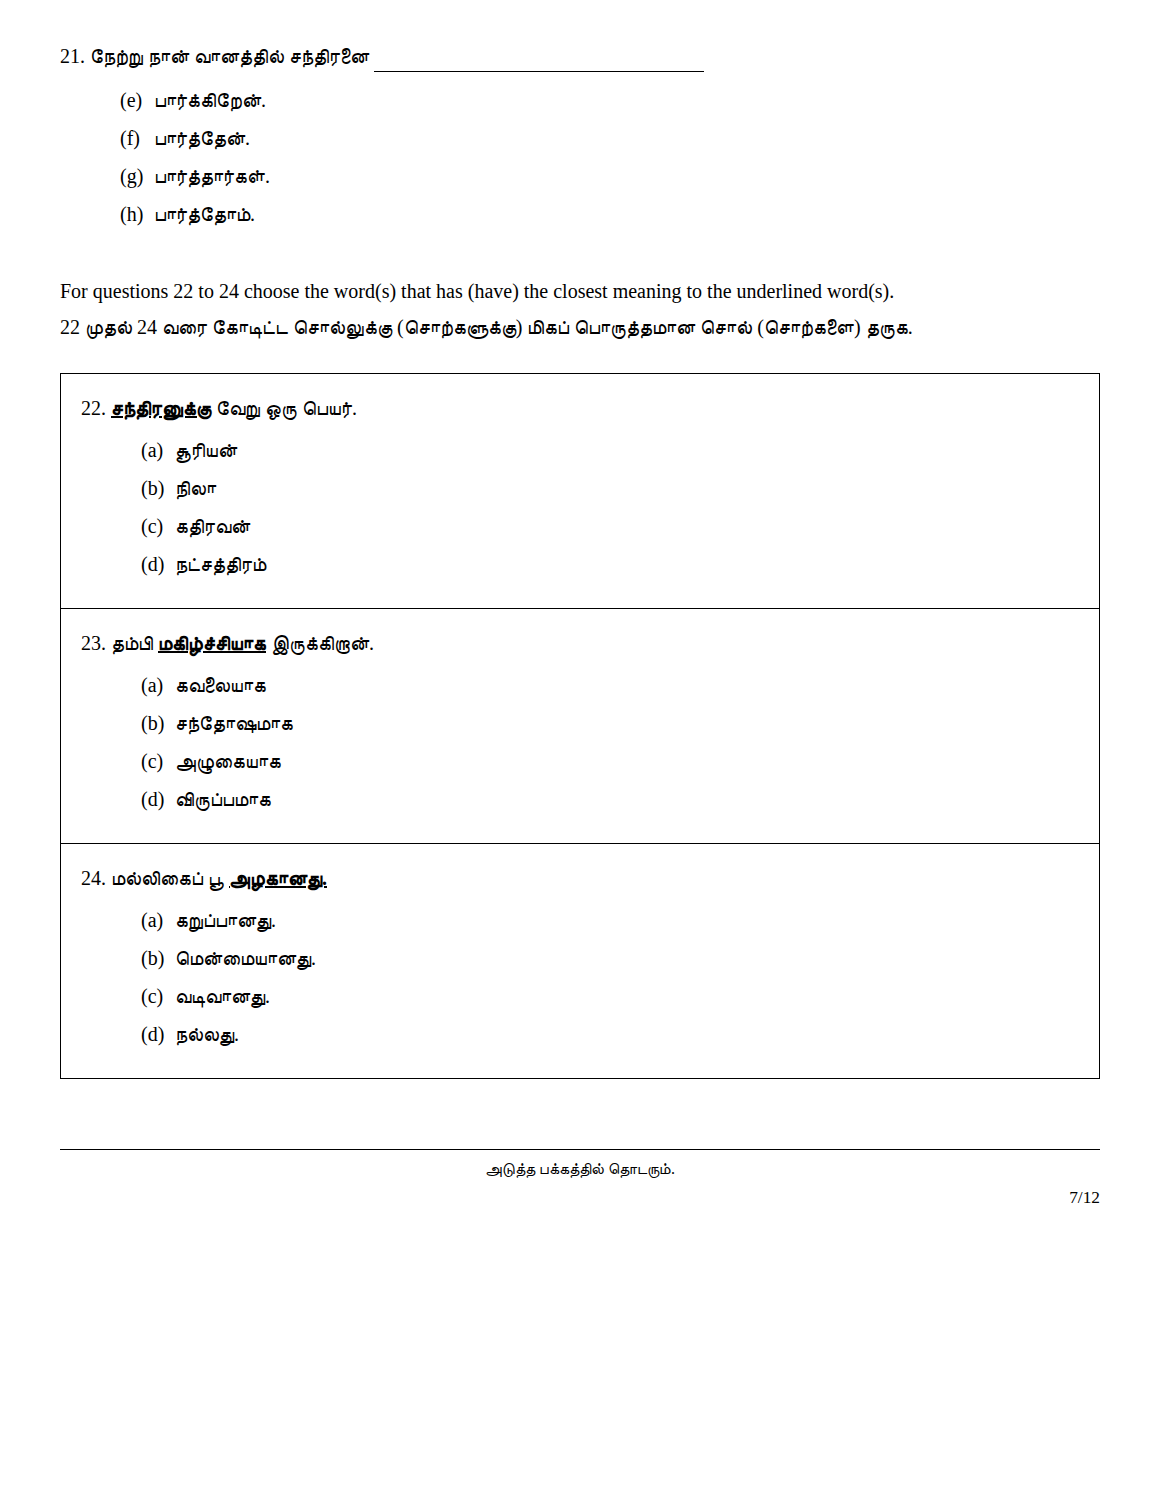21. நேற்று நான் வானத்தில் சந்திரனை
(e) பார்க்கிறேன்.
(f) பார்த்தேன்.
(g) பார்த்தார்கள்.
(h) பார்த்தோம்.
For questions 22 to 24 choose the word(s) that has (have) the closest meaning to the underlined word(s).
22 முதல் 24 வரை கோடிட்ட சொல்லுக்கு (சொற்களுக்கு) மிகப் பொருத்தமான சொல் (சொற்களை) தருக.
| 22. சந்திரனுக்கு வேறு ஒரு பெயர். (a) சூரியன் (b) நிலா (c) கதிரவன் (d) நட்சத்திரம் |
| 23. தம்பி மகிழ்ச்சியாக இருக்கிறான். (a) கவலையாக (b) சந்தோஷமாக (c) அழுகையாக (d) விருப்பமாக |
| 24. மல்லிகைப் பூ அழகானது. (a) கறுப்பானது. (b) மென்மையானது. (c) வடிவானது. (d) நல்லது. |
அடுத்த பக்கத்தில் தொடரும்.
7/12